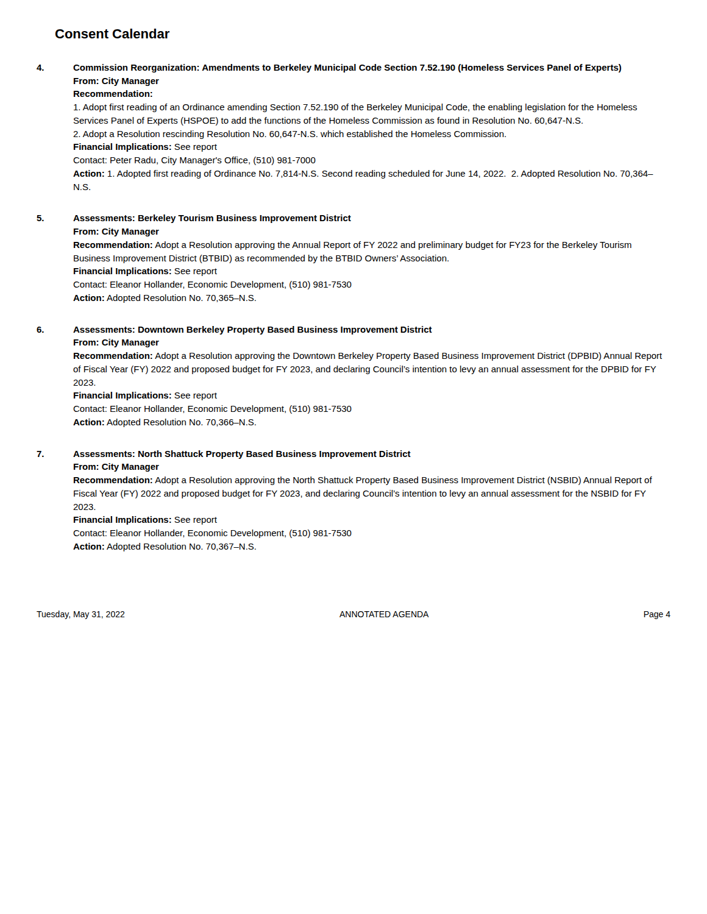Consent Calendar
4.
Commission Reorganization: Amendments to Berkeley Municipal Code Section 7.52.190 (Homeless Services Panel of Experts)
From: City Manager
Recommendation:
1. Adopt first reading of an Ordinance amending Section 7.52.190 of the Berkeley Municipal Code, the enabling legislation for the Homeless Services Panel of Experts (HSPOE) to add the functions of the Homeless Commission as found in Resolution No. 60,647-N.S.
2. Adopt a Resolution rescinding Resolution No. 60,647-N.S. which established the Homeless Commission.
Financial Implications: See report
Contact: Peter Radu, City Manager's Office, (510) 981-7000
Action: 1. Adopted first reading of Ordinance No. 7,814-N.S. Second reading scheduled for June 14, 2022. 2. Adopted Resolution No. 70,364–N.S.
5.
Assessments: Berkeley Tourism Business Improvement District
From: City Manager
Recommendation: Adopt a Resolution approving the Annual Report of FY 2022 and preliminary budget for FY23 for the Berkeley Tourism Business Improvement District (BTBID) as recommended by the BTBID Owners’ Association.
Financial Implications: See report
Contact: Eleanor Hollander, Economic Development, (510) 981-7530
Action: Adopted Resolution No. 70,365–N.S.
6.
Assessments: Downtown Berkeley Property Based Business Improvement District
From: City Manager
Recommendation: Adopt a Resolution approving the Downtown Berkeley Property Based Business Improvement District (DPBID) Annual Report of Fiscal Year (FY) 2022 and proposed budget for FY 2023, and declaring Council’s intention to levy an annual assessment for the DPBID for FY 2023.
Financial Implications: See report
Contact: Eleanor Hollander, Economic Development, (510) 981-7530
Action: Adopted Resolution No. 70,366–N.S.
7.
Assessments: North Shattuck Property Based Business Improvement District
From: City Manager
Recommendation: Adopt a Resolution approving the North Shattuck Property Based Business Improvement District (NSBID) Annual Report of Fiscal Year (FY) 2022 and proposed budget for FY 2023, and declaring Council’s intention to levy an annual assessment for the NSBID for FY 2023.
Financial Implications: See report
Contact: Eleanor Hollander, Economic Development, (510) 981-7530
Action: Adopted Resolution No. 70,367–N.S.
Tuesday, May 31, 2022
ANNOTATED AGENDA
Page 4